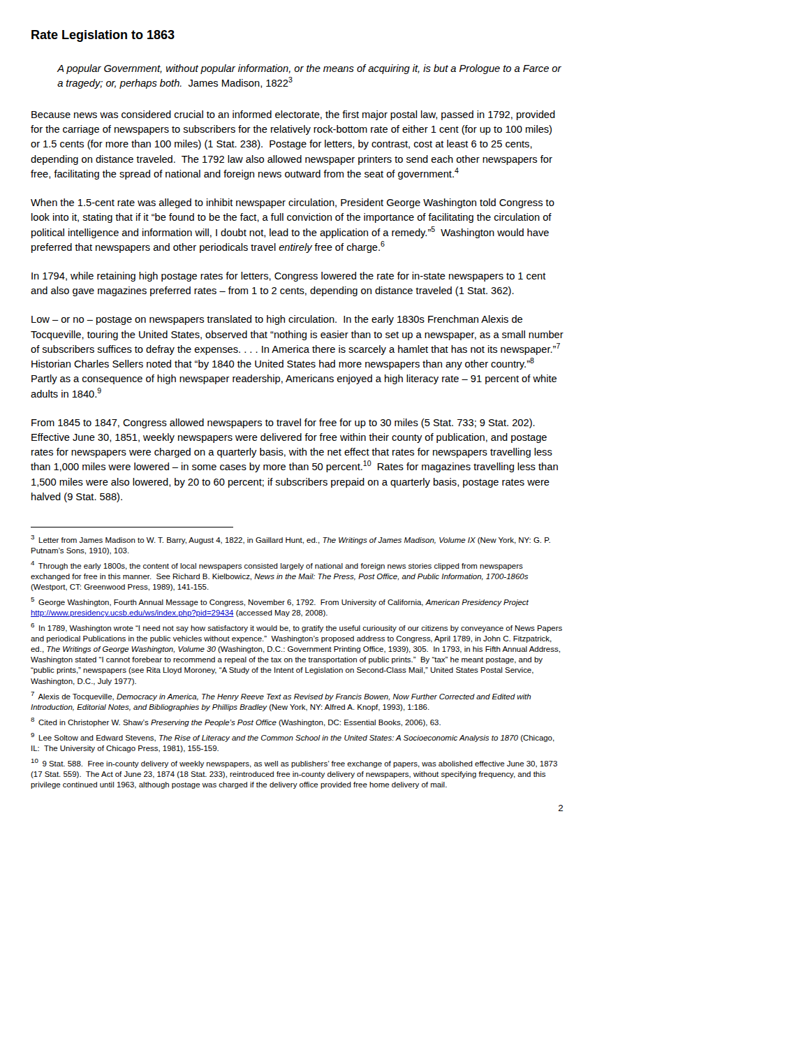Rate Legislation to 1863
A popular Government, without popular information, or the means of acquiring it, is but a Prologue to a Farce or a tragedy; or, perhaps both. James Madison, 18223
Because news was considered crucial to an informed electorate, the first major postal law, passed in 1792, provided for the carriage of newspapers to subscribers for the relatively rock-bottom rate of either 1 cent (for up to 100 miles) or 1.5 cents (for more than 100 miles) (1 Stat. 238). Postage for letters, by contrast, cost at least 6 to 25 cents, depending on distance traveled. The 1792 law also allowed newspaper printers to send each other newspapers for free, facilitating the spread of national and foreign news outward from the seat of government.4
When the 1.5-cent rate was alleged to inhibit newspaper circulation, President George Washington told Congress to look into it, stating that if it “be found to be the fact, a full conviction of the importance of facilitating the circulation of political intelligence and information will, I doubt not, lead to the application of a remedy.”5 Washington would have preferred that newspapers and other periodicals travel entirely free of charge.6
In 1794, while retaining high postage rates for letters, Congress lowered the rate for in-state newspapers to 1 cent and also gave magazines preferred rates – from 1 to 2 cents, depending on distance traveled (1 Stat. 362).
Low – or no – postage on newspapers translated to high circulation. In the early 1830s Frenchman Alexis de Tocqueville, touring the United States, observed that “nothing is easier than to set up a newspaper, as a small number of subscribers suffices to defray the expenses. . . . In America there is scarcely a hamlet that has not its newspaper.”7 Historian Charles Sellers noted that “by 1840 the United States had more newspapers than any other country.”8 Partly as a consequence of high newspaper readership, Americans enjoyed a high literacy rate – 91 percent of white adults in 1840.9
From 1845 to 1847, Congress allowed newspapers to travel for free for up to 30 miles (5 Stat. 733; 9 Stat. 202). Effective June 30, 1851, weekly newspapers were delivered for free within their county of publication, and postage rates for newspapers were charged on a quarterly basis, with the net effect that rates for newspapers travelling less than 1,000 miles were lowered – in some cases by more than 50 percent.10 Rates for magazines travelling less than 1,500 miles were also lowered, by 20 to 60 percent; if subscribers prepaid on a quarterly basis, postage rates were halved (9 Stat. 588).
3 Letter from James Madison to W. T. Barry, August 4, 1822, in Gaillard Hunt, ed., The Writings of James Madison, Volume IX (New York, NY: G. P. Putnam’s Sons, 1910), 103.
4 Through the early 1800s, the content of local newspapers consisted largely of national and foreign news stories clipped from newspapers exchanged for free in this manner. See Richard B. Kielbowicz, News in the Mail: The Press, Post Office, and Public Information, 1700-1860s (Westport, CT: Greenwood Press, 1989), 141-155.
5 George Washington, Fourth Annual Message to Congress, November 6, 1792. From University of California, American Presidency Project http://www.presidency.ucsb.edu/ws/index.php?pid=29434 (accessed May 28, 2008).
6 In 1789, Washington wrote “I need not say how satisfactory it would be, to gratify the useful curiousity of our citizens by conveyance of News Papers and periodical Publications in the public vehicles without expence.” Washington’s proposed address to Congress, April 1789, in John C. Fitzpatrick, ed., The Writings of George Washington, Volume 30 (Washington, D.C.: Government Printing Office, 1939), 305. In 1793, in his Fifth Annual Address, Washington stated “I cannot forebear to recommend a repeal of the tax on the transportation of public prints.” By “tax” he meant postage, and by “public prints,” newspapers (see Rita Lloyd Moroney, “A Study of the Intent of Legislation on Second-Class Mail,” United States Postal Service, Washington, D.C., July 1977).
7 Alexis de Tocqueville, Democracy in America, The Henry Reeve Text as Revised by Francis Bowen, Now Further Corrected and Edited with Introduction, Editorial Notes, and Bibliographies by Phillips Bradley (New York, NY: Alfred A. Knopf, 1993), 1:186.
8 Cited in Christopher W. Shaw’s Preserving the People’s Post Office (Washington, DC: Essential Books, 2006), 63.
9 Lee Soltow and Edward Stevens, The Rise of Literacy and the Common School in the United States: A Socioeconomic Analysis to 1870 (Chicago, IL: The University of Chicago Press, 1981), 155-159.
10 9 Stat. 588. Free in-county delivery of weekly newspapers, as well as publishers’ free exchange of papers, was abolished effective June 30, 1873 (17 Stat. 559). The Act of June 23, 1874 (18 Stat. 233), reintroduced free in-county delivery of newspapers, without specifying frequency, and this privilege continued until 1963, although postage was charged if the delivery office provided free home delivery of mail.
2